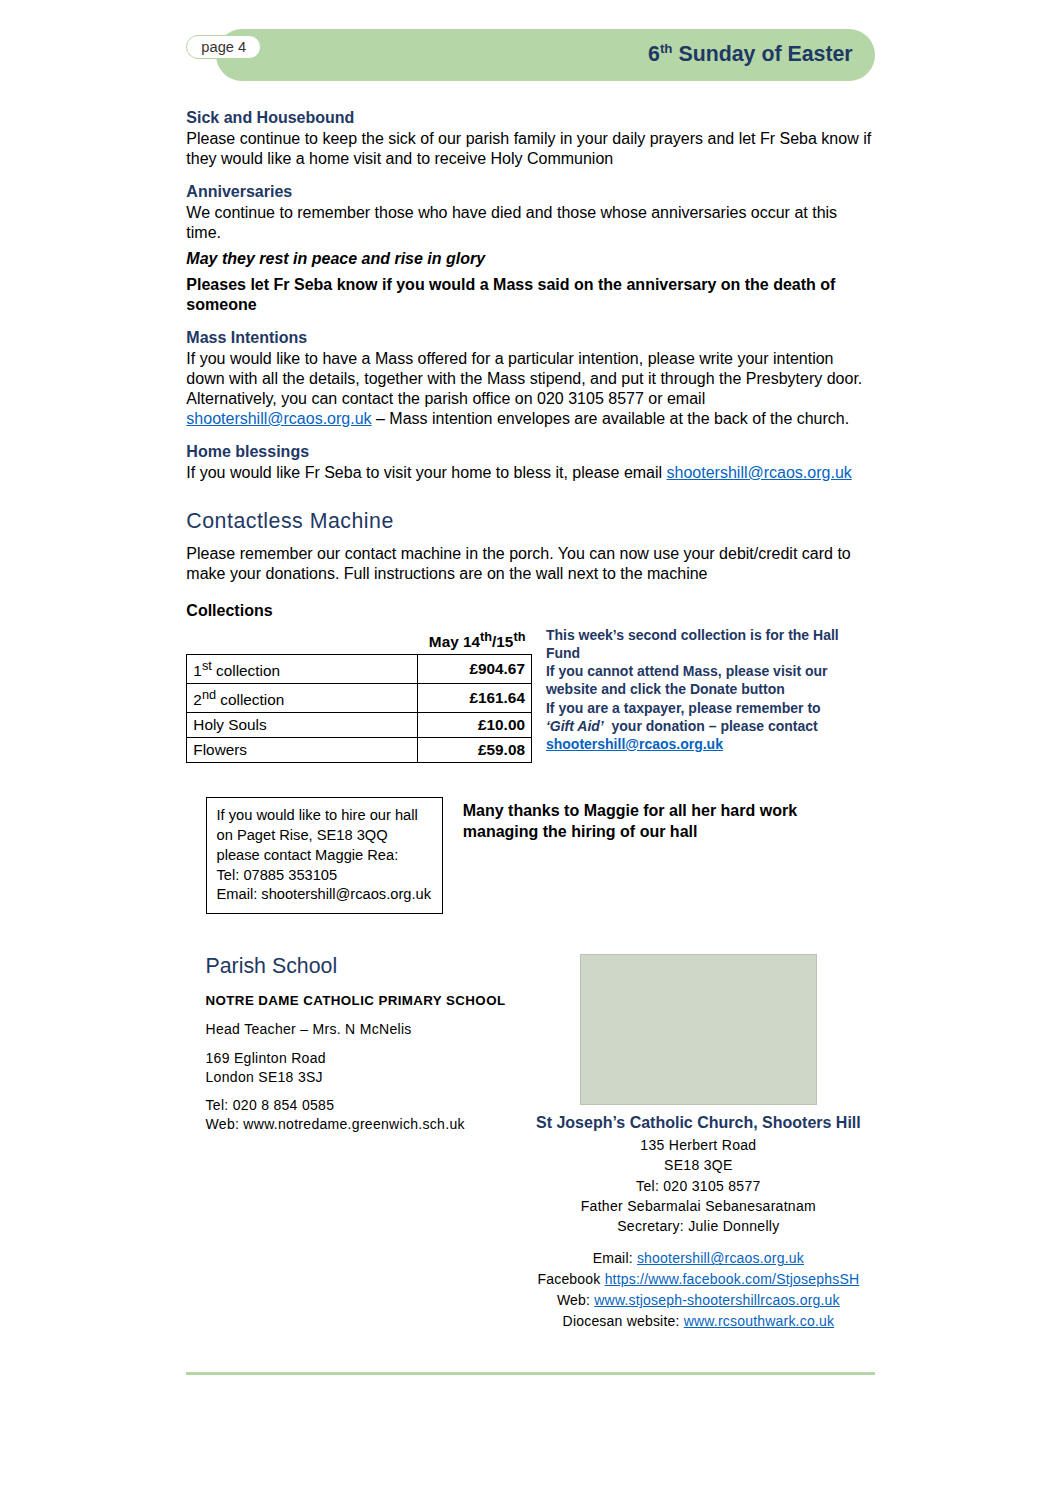page 4
6th Sunday of Easter
Sick and Housebound
Please continue to keep the sick of our parish family in your daily prayers and let Fr Seba know if they would like a home visit and to receive Holy Communion
Anniversaries
We continue to remember those who have died and those whose anniversaries occur at this time.
May they rest in peace and rise in glory
Pleases let Fr Seba know if you would a Mass said on the anniversary on the death of someone
Mass Intentions
If you would like to have a Mass offered for a particular intention, please write your intention down with all the details, together with the Mass stipend, and put it through the Presbytery door. Alternatively, you can contact the parish office on 020 3105 8577 or email shootershill@rcaos.org.uk – Mass intention envelopes are available at the back of the church.
Home blessings
If you would like Fr Seba to visit your home to bless it, please email shootershill@rcaos.org.uk
Contactless Machine
Please remember our contact machine in the porch. You can now use your debit/credit card to make your donations. Full instructions are on the wall next to the machine
Collections
| | May 14 th /15 th |
| 1 st collection | £904.67 |
| 2 nd collection | £161.64 |
| Holy Souls | £10.00 |
| Flowers | £59.08 |
This week’s second collection is for the Hall Fund
If you cannot attend Mass, please visit our website and click the Donate button
If you are a taxpayer, please remember to ‘Gift Aid’ your donation – please contact shootershill@rcaos.org.uk
If you would like to hire our hall on Paget Rise, SE18 3QQ please contact Maggie Rea:
Tel: 07885 353105
Email: shootershill@rcaos.org.uk
Many thanks to Maggie for all her hard work managing the hiring of our hall
Parish School
NOTRE DAME CATHOLIC PRIMARY SCHOOL
Head Teacher – Mrs. N McNelis
169 Eglinton Road
London SE18 3SJ
Tel: 020 8 854 0585
Web: www.notredame.greenwich.sch.uk
St Joseph’s Catholic Church, Shooters Hill
135 Herbert Road
SE18 3QE
Tel: 020 3105 8577
Father Sebarmalai Sebanesaratnam
Secretary: Julie Donnelly
Email: shootershill@rcaos.org.uk
Facebook https://www.facebook.com/StjosephsSH
Web: www.stjoseph-shootershillrcaos.org.uk
Diocesan website: www.rcsouthwark.co.uk